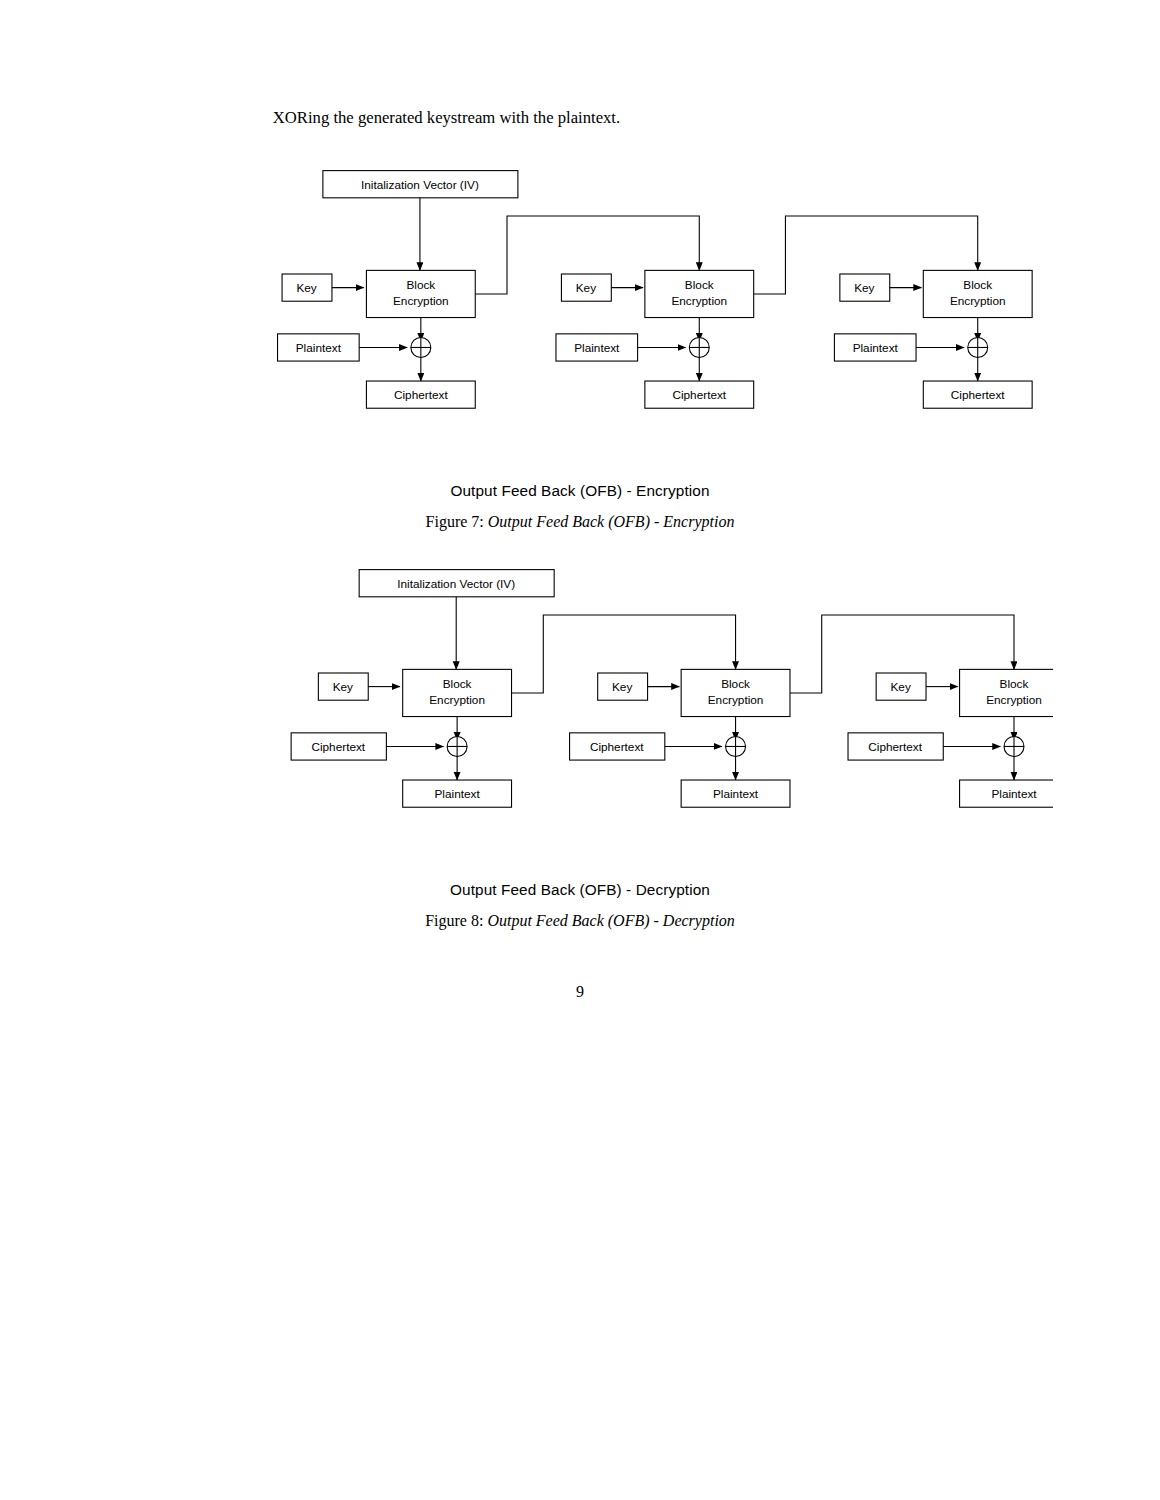XORing the generated keystream with the plaintext.
Initalization Vector (IV) Key Block Encryption Plaintext Ciphertext Key Block Encryption Plaintext Ciphertext Key Block Encryption Plaintext Ciphertext
Output Feed Back (OFB) - Encryption
Figure 7: Output Feed Back (OFB) - Encryption
Initalization Vector (IV) Key Block Encryption Ciphertext Plaintext Key Block Encryption Ciphertext Plaintext Key Block Encryption Ciphertext Plaintext
Output Feed Back (OFB) - Decryption
Figure 8: Output Feed Back (OFB) - Decryption
9